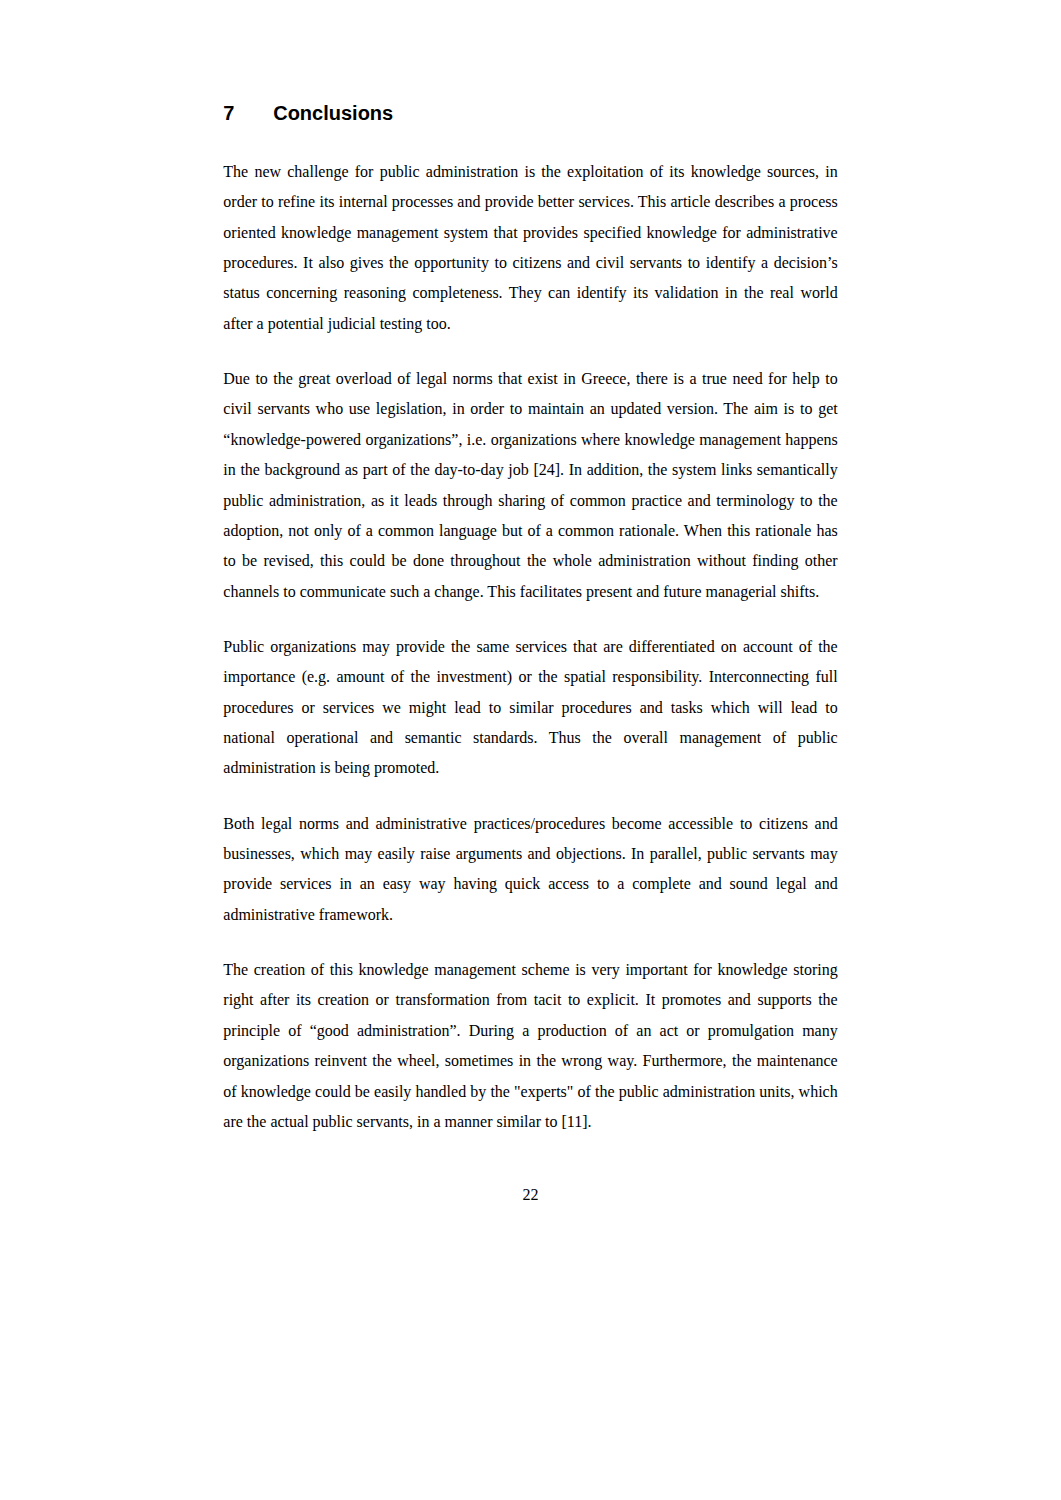7 Conclusions
The new challenge for public administration is the exploitation of its knowledge sources, in order to refine its internal processes and provide better services. This article describes a process oriented knowledge management system that provides specified knowledge for administrative procedures. It also gives the opportunity to citizens and civil servants to identify a decision’s status concerning reasoning completeness. They can identify its validation in the real world after a potential judicial testing too.
Due to the great overload of legal norms that exist in Greece, there is a true need for help to civil servants who use legislation, in order to maintain an updated version. The aim is to get “knowledge-powered organizations”, i.e. organizations where knowledge management happens in the background as part of the day-to-day job [24]. In addition, the system links semantically public administration, as it leads through sharing of common practice and terminology to the adoption, not only of a common language but of a common rationale. When this rationale has to be revised, this could be done throughout the whole administration without finding other channels to communicate such a change. This facilitates present and future managerial shifts.
Public organizations may provide the same services that are differentiated on account of the importance (e.g. amount of the investment) or the spatial responsibility. Interconnecting full procedures or services we might lead to similar procedures and tasks which will lead to national operational and semantic standards. Thus the overall management of public administration is being promoted.
Both legal norms and administrative practices/procedures become accessible to citizens and businesses, which may easily raise arguments and objections. In parallel, public servants may provide services in an easy way having quick access to a complete and sound legal and administrative framework.
The creation of this knowledge management scheme is very important for knowledge storing right after its creation or transformation from tacit to explicit. It promotes and supports the principle of “good administration”. During a production of an act or promulgation many organizations reinvent the wheel, sometimes in the wrong way. Furthermore, the maintenance of knowledge could be easily handled by the "experts" of the public administration units, which are the actual public servants, in a manner similar to [11].
22